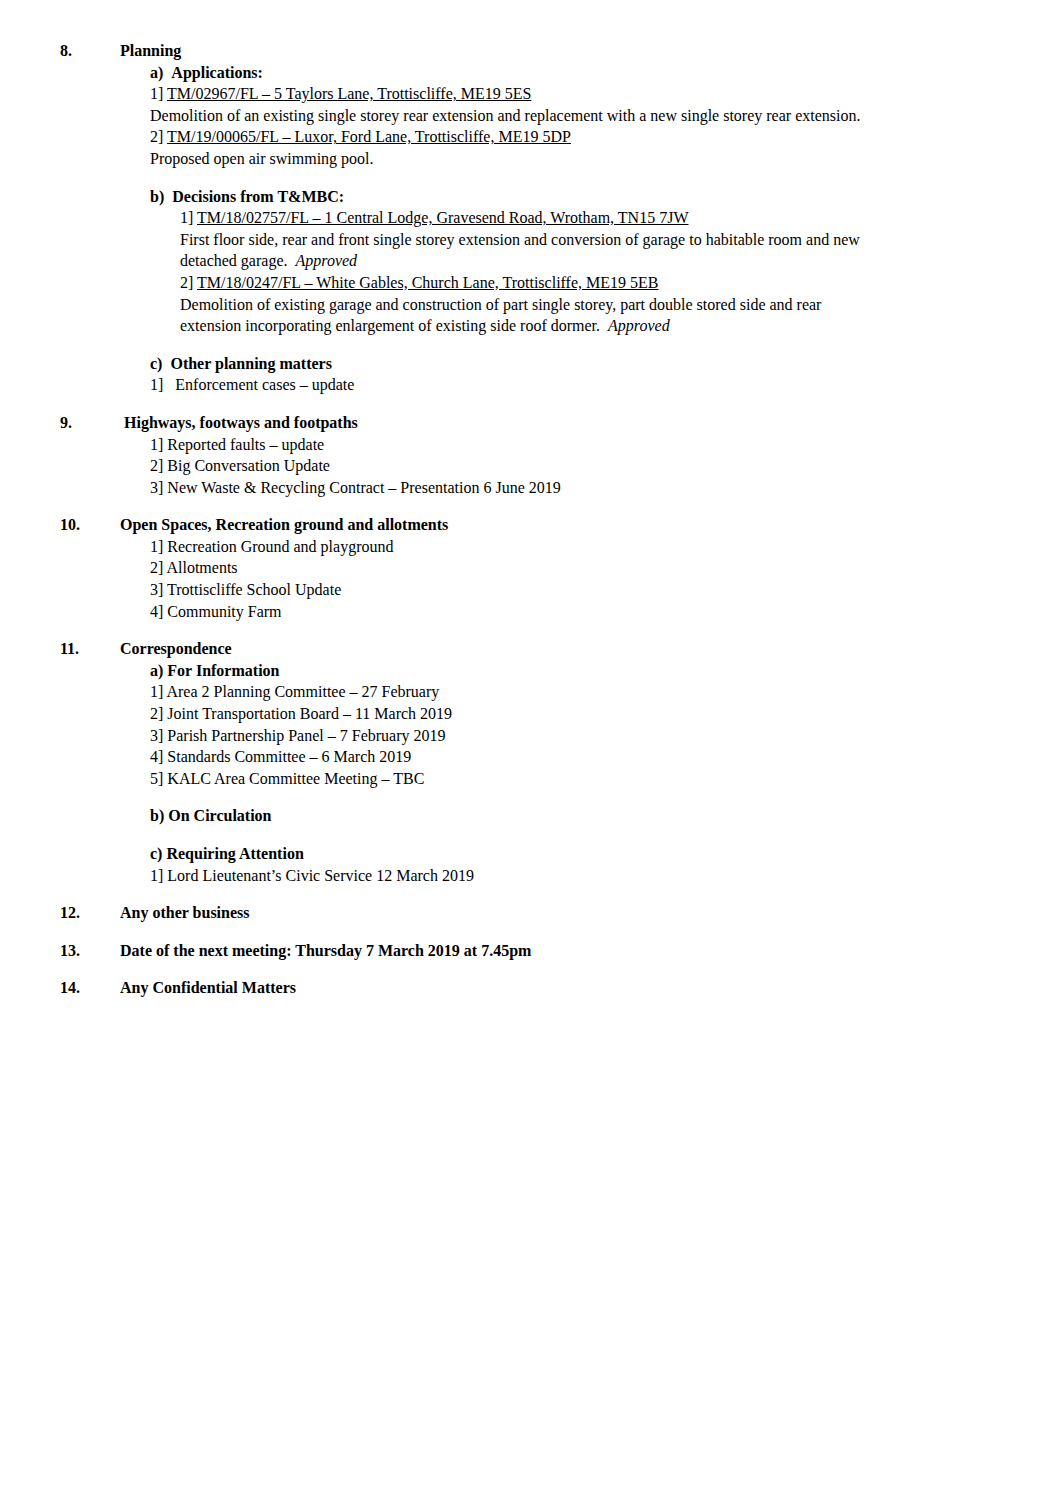8.
Planning
a) Applications:
1] TM/02967/FL – 5 Taylors Lane, Trottiscliffe, ME19 5ES
Demolition of an existing single storey rear extension and replacement with a new single storey rear extension.
2] TM/19/00065/FL – Luxor, Ford Lane, Trottiscliffe, ME19 5DP
Proposed open air swimming pool.
b) Decisions from T&MBC:
1] TM/18/02757/FL – 1 Central Lodge, Gravesend Road, Wrotham, TN15 7JW
First floor side, rear and front single storey extension and conversion of garage to habitable room and new detached garage. Approved
2] TM/18/0247/FL – White Gables, Church Lane, Trottiscliffe, ME19 5EB
Demolition of existing garage and construction of part single storey, part double stored side and rear extension incorporating enlargement of existing side roof dormer. Approved
c) Other planning matters
1] Enforcement cases – update
9.
Highways, footways and footpaths
1] Reported faults – update
2] Big Conversation Update
3] New Waste & Recycling Contract – Presentation 6 June 2019
10.
Open Spaces, Recreation ground and allotments
1] Recreation Ground and playground
2] Allotments
3] Trottiscliffe School Update
4] Community Farm
11.
Correspondence
a) For Information
1] Area 2 Planning Committee – 27 February
2] Joint Transportation Board – 11 March 2019
3] Parish Partnership Panel – 7 February 2019
4] Standards Committee – 6 March 2019
5] KALC Area Committee Meeting – TBC
b) On Circulation
c) Requiring Attention
1] Lord Lieutenant’s Civic Service 12 March 2019
12.
Any other business
13.
Date of the next meeting: Thursday 7 March 2019 at 7.45pm
14.
Any Confidential Matters